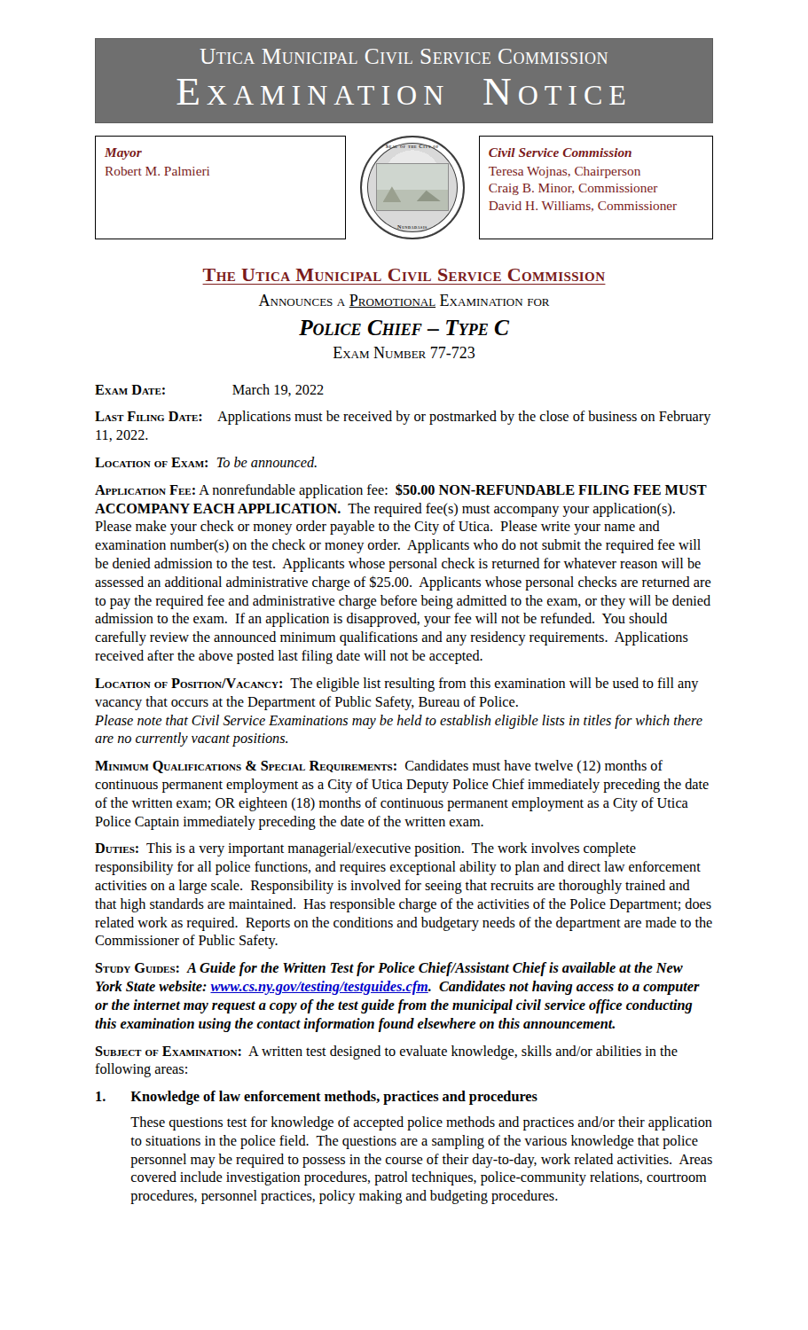Utica Municipal Civil Service Commission
Examination Notice
Mayor
Robert M. Palmieri
Seal of the City of
Nundadasis
Civil Service Commission
Teresa Wojnas, Chairperson
Craig B. Minor, Commissioner
David H. Williams, Commissioner
The Utica Municipal Civil Service Commission
Announces a Promotional Examination for
Police Chief – Type C
Exam Number 77-723
Exam Date:
March 19, 2022
Last Filing Date: Applications must be received by or postmarked by the close of business on February 11, 2022.
Location of Exam: To be announced.
Application Fee: A nonrefundable application fee: $50.00 NON-REFUNDABLE FILING FEE MUST ACCOMPANY EACH APPLICATION. The required fee(s) must accompany your application(s). Please make your check or money order payable to the City of Utica. Please write your name and examination number(s) on the check or money order. Applicants who do not submit the required fee will be denied admission to the test. Applicants whose personal check is returned for whatever reason will be assessed an additional administrative charge of $25.00. Applicants whose personal checks are returned are to pay the required fee and administrative charge before being admitted to the exam, or they will be denied admission to the exam. If an application is disapproved, your fee will not be refunded. You should carefully review the announced minimum qualifications and any residency requirements. Applications received after the above posted last filing date will not be accepted.
Location of Position/Vacancy: The eligible list resulting from this examination will be used to fill any vacancy that occurs at the Department of Public Safety, Bureau of Police.
Please note that Civil Service Examinations may be held to establish eligible lists in titles for which there are no currently vacant positions.
Minimum Qualifications & Special Requirements: Candidates must have twelve (12) months of continuous permanent employment as a City of Utica Deputy Police Chief immediately preceding the date of the written exam; OR eighteen (18) months of continuous permanent employment as a City of Utica Police Captain immediately preceding the date of the written exam.
Duties: This is a very important managerial/executive position. The work involves complete responsibility for all police functions, and requires exceptional ability to plan and direct law enforcement activities on a large scale. Responsibility is involved for seeing that recruits are thoroughly trained and that high standards are maintained. Has responsible charge of the activities of the Police Department; does related work as required. Reports on the conditions and budgetary needs of the department are made to the Commissioner of Public Safety.
Study Guides: A Guide for the Written Test for Police Chief/Assistant Chief is available at the New York State website: www.cs.ny.gov/testing/testguides.cfm. Candidates not having access to a computer or the internet may request a copy of the test guide from the municipal civil service office conducting this examination using the contact information found elsewhere on this announcement.
Subject of Examination: A written test designed to evaluate knowledge, skills and/or abilities in the following areas:
1.
Knowledge of law enforcement methods, practices and procedures
These questions test for knowledge of accepted police methods and practices and/or their application to situations in the police field. The questions are a sampling of the various knowledge that police personnel may be required to possess in the course of their day-to-day, work related activities. Areas covered include investigation procedures, patrol techniques, police-community relations, courtroom procedures, personnel practices, policy making and budgeting procedures.